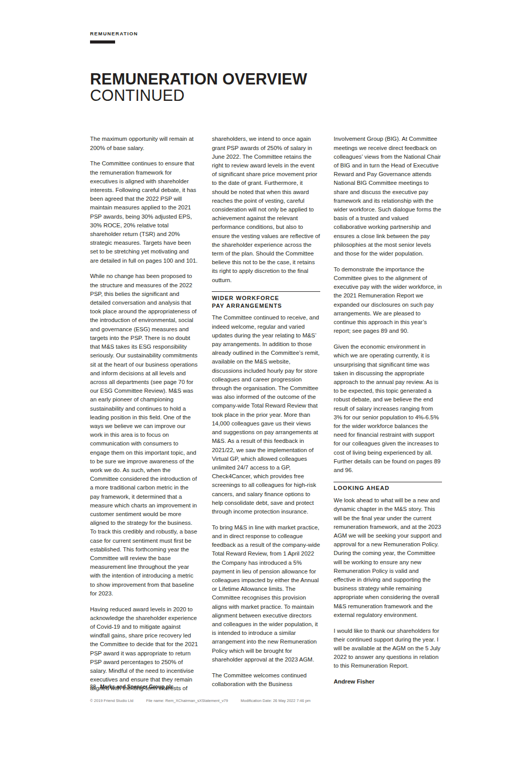Remuneration
Remuneration overviewContinued
The maximum opportunity will remain at 200% of base salary.
The Committee continues to ensure that the remuneration framework for executives is aligned with shareholder interests. Following careful debate, it has been agreed that the 2022 PSP will maintain measures applied to the 2021 PSP awards, being 30% adjusted EPS, 30% ROCE, 20% relative total shareholder return (TSR) and 20% strategic measures. Targets have been set to be stretching yet motivating and are detailed in full on pages 100 and 101.
While no change has been proposed to the structure and measures of the 2022 PSP, this belies the significant and detailed conversation and analysis that took place around the appropriateness of the introduction of environmental, social and governance (ESG) measures and targets into the PSP. There is no doubt that M&S takes its ESG responsibility seriously. Our sustainability commitments sit at the heart of our business operations and inform decisions at all levels and across all departments (see page 70 for our ESG Committee Review). M&S was an early pioneer of championing sustainability and continues to hold a leading position in this field. One of the ways we believe we can improve our work in this area is to focus on communication with consumers to engage them on this important topic, and to be sure we improve awareness of the work we do. As such, when the Committee considered the introduction of a more traditional carbon metric in the pay framework, it determined that a measure which charts an improvement in customer sentiment would be more aligned to the strategy for the business. To track this credibly and robustly, a base case for current sentiment must first be established. This forthcoming year the Committee will review the base measurement line throughout the year with the intention of introducing a metric to show improvement from that baseline for 2023.
Having reduced award levels in 2020 to acknowledge the shareholder experience of Covid-19 and to mitigate against windfall gains, share price recovery led the Committee to decide that for the 2021 PSP award it was appropriate to return PSP award percentages to 250% of salary. Mindful of the need to incentivise executives and ensure that they remain aligned with the long-term interests of shareholders, we intend to once again grant PSP awards of 250% of salary in June 2022. The Committee retains the right to review award levels in the event of significant share price movement prior to the date of grant. Furthermore, it should be noted that when this award reaches the point of vesting, careful consideration will not only be applied to achievement against the relevant performance conditions, but also to ensure the vesting values are reflective of the shareholder experience across the term of the plan. Should the Committee believe this not to be the case, it retains its right to apply discretion to the final outturn.
Wider workforce
pay arrangements
The Committee continued to receive, and indeed welcome, regular and varied updates during the year relating to M&S’ pay arrangements. In addition to those already outlined in the Committee’s remit, available on the M&S website, discussions included hourly pay for store colleagues and career progression through the organisation. The Committee was also informed of the outcome of the company-wide Total Reward Review that took place in the prior year. More than 14,000 colleagues gave us their views and suggestions on pay arrangements at M&S. As a result of this feedback in 2021/22, we saw the implementation of Virtual GP, which allowed colleagues unlimited 24/7 access to a GP, Check4Cancer, which provides free screenings to all colleagues for high-risk cancers, and salary finance options to help consolidate debt, save and protect through income protection insurance.
To bring M&S in line with market practice, and in direct response to colleague feedback as a result of the company-wide Total Reward Review, from 1 April 2022 the Company has introduced a 5% payment in lieu of pension allowance for colleagues impacted by either the Annual or Lifetime Allowance limits. The Committee recognises this provision aligns with market practice. To maintain alignment between executive directors and colleagues in the wider population, it is intended to introduce a similar arrangement into the new Remuneration Policy which will be brought for shareholder approval at the 2023 AGM.
The Committee welcomes continued collaboration with the Business Involvement Group (BIG). At Committee meetings we receive direct feedback on colleagues’ views from the National Chair of BIG and in turn the Head of Executive Reward and Pay Governance attends National BIG Committee meetings to share and discuss the executive pay framework and its relationship with the wider workforce. Such dialogue forms the basis of a trusted and valued collaborative working partnership and ensures a close link between the pay philosophies at the most senior levels and those for the wider population.
To demonstrate the importance the Committee gives to the alignment of executive pay with the wider workforce, in the 2021 Remuneration Report we expanded our disclosures on such pay arrangements. We are pleased to continue this approach in this year’s report; see pages 89 and 90.
Given the economic environment in which we are operating currently, it is unsurprising that significant time was taken in discussing the appropriate approach to the annual pay review. As is to be expected, this topic generated a robust debate, and we believe the end result of salary increases ranging from 3% for our senior population to 4%-6.5% for the wider workforce balances the need for financial restraint with support for our colleagues given the increases to cost of living being experienced by all. Further details can be found on pages 89 and 96.
Looking ahead
We look ahead to what will be a new and dynamic chapter in the M&S story. This will be the final year under the current remuneration framework, and at the 2023 AGM we will be seeking your support and approval for a new Remuneration Policy. During the coming year, the Committee will be working to ensure any new Remuneration Policy is valid and effective in driving and supporting the business strategy while remaining appropriate when considering the overall M&S remuneration framework and the external regulatory environment.
I would like to thank our shareholders for their continued support during the year. I will be available at the AGM on the 5 July 2022 to answer any questions in relation to this Remuneration Report.
Andrew Fisher
88 Marks and Spencer Group plc
© 2019 Friend Studio Ltd File name: Rem_XChairman_sXStatement_v79 Modification Date: 26 May 2022 7:46 pm